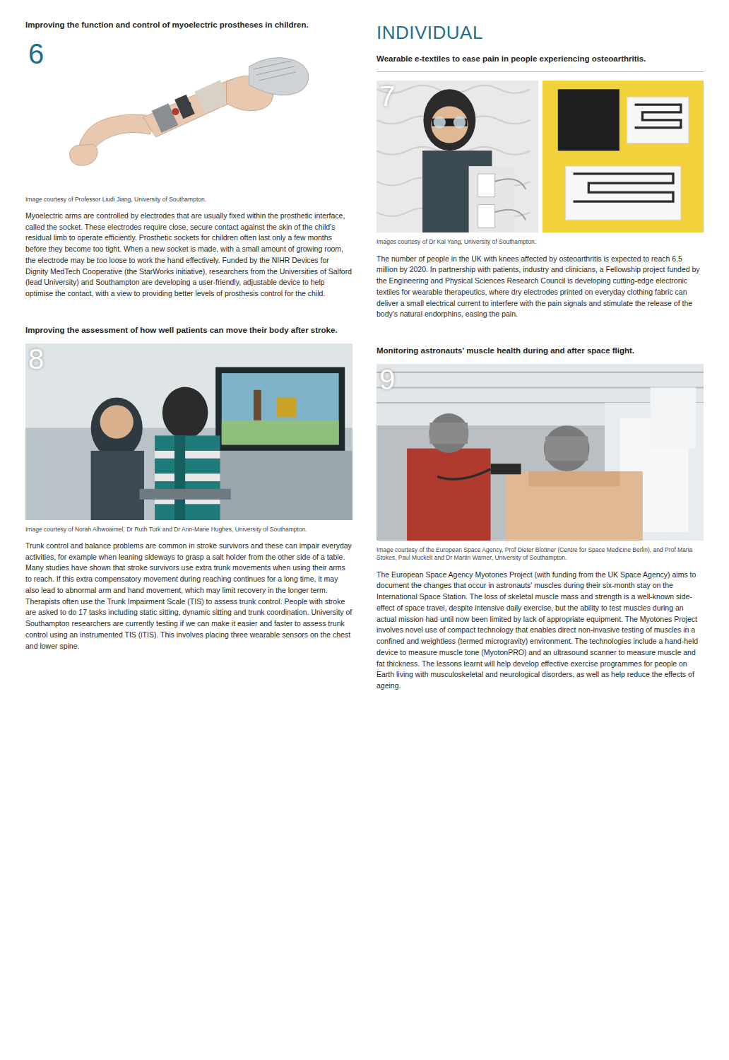Improving the function and control of myoelectric prostheses in children.
6
Image courtesy of Professor Liudi Jiang, University of Southampton.
Myoelectric arms are controlled by electrodes that are usually fixed within the prosthetic interface, called the socket. These electrodes require close, secure contact against the skin of the child's residual limb to operate efficiently. Prosthetic sockets for children often last only a few months before they become too tight. When a new socket is made, with a small amount of growing room, the electrode may be too loose to work the hand effectively. Funded by the NIHR Devices for Dignity MedTech Cooperative (the StarWorks initiative), researchers from the Universities of Salford (lead University) and Southampton are developing a user-friendly, adjustable device to help optimise the contact, with a view to providing better levels of prosthesis control for the child.
Improving the assessment of how well patients can move their body after stroke.
8
Image courtesy of Norah Alhwoaimel, Dr Ruth Turk and Dr Ann-Marie Hughes, University of Southampton.
Trunk control and balance problems are common in stroke survivors and these can impair everyday activities, for example when leaning sideways to grasp a salt holder from the other side of a table. Many studies have shown that stroke survivors use extra trunk movements when using their arms to reach. If this extra compensatory movement during reaching continues for a long time, it may also lead to abnormal arm and hand movement, which may limit recovery in the longer term. Therapists often use the Trunk Impairment Scale (TIS) to assess trunk control. People with stroke are asked to do 17 tasks including static sitting, dynamic sitting and trunk coordination. University of Southampton researchers are currently testing if we can make it easier and faster to assess trunk control using an instrumented TIS (iTIS). This involves placing three wearable sensors on the chest and lower spine.
Individual
Wearable e-textiles to ease pain in people experiencing osteoarthritis.
7
Images courtesy of Dr Kai Yang, University of Southampton.
The number of people in the UK with knees affected by osteoarthritis is expected to reach 6.5 million by 2020. In partnership with patients, industry and clinicians, a Fellowship project funded by the Engineering and Physical Sciences Research Council is developing cutting-edge electronic textiles for wearable therapeutics, where dry electrodes printed on everyday clothing fabric can deliver a small electrical current to interfere with the pain signals and stimulate the release of the body's natural endorphins, easing the pain.
Monitoring astronauts' muscle health during and after space flight.
9
Image courtesy of the European Space Agency, Prof Dieter Blottner (Centre for Space Medicine Berlin), and Prof Maria Stokes, Paul Muckelt and Dr Martin Warner, University of Southampton.
The European Space Agency Myotones Project (with funding from the UK Space Agency) aims to document the changes that occur in astronauts' muscles during their six-month stay on the International Space Station. The loss of skeletal muscle mass and strength is a well-known side-effect of space travel, despite intensive daily exercise, but the ability to test muscles during an actual mission had until now been limited by lack of appropriate equipment. The Myotones Project involves novel use of compact technology that enables direct non-invasive testing of muscles in a confined and weightless (termed microgravity) environment. The technologies include a hand-held device to measure muscle tone (MyotonPRO) and an ultrasound scanner to measure muscle and fat thickness. The lessons learnt will help develop effective exercise programmes for people on Earth living with musculoskeletal and neurological disorders, as well as help reduce the effects of ageing.